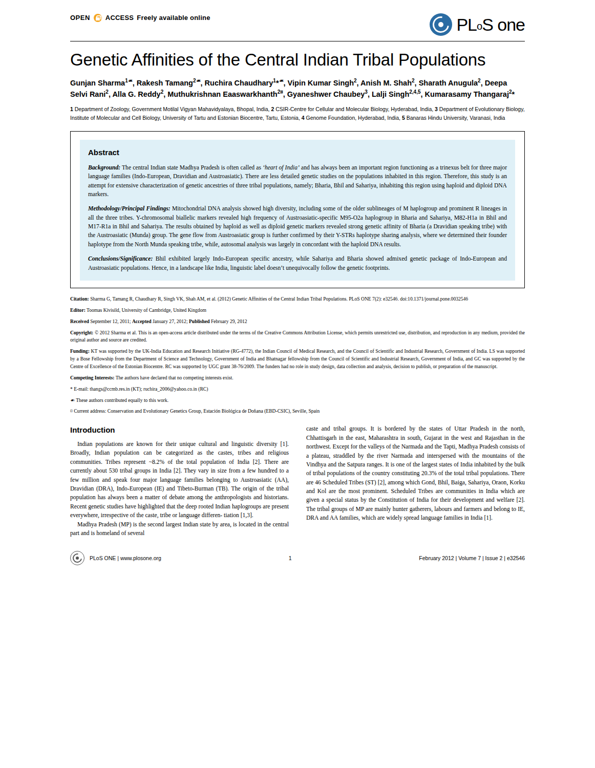OPEN ACCESS Freely available online
PLo S one
Genetic Affinities of the Central Indian Tribal Populations
Gunjan Sharma1☙, Rakesh Tamang2☙, Ruchira Chaudhary1*☙, Vipin Kumar Singh2, Anish M. Shah2, Sharath Anugula2, Deepa Selvi Rani2, Alla G. Reddy2, Muthukrishnan Eaaswarkhanth2¤, Gyaneshwer Chaubey3, Lalji Singh2,4,5, Kumarasamy Thangaraj2*
1 Department of Zoology, Government Motilal Vigyan Mahavidyalaya, Bhopal, India, 2 CSIR-Centre for Cellular and Molecular Biology, Hyderabad, India, 3 Department of Evolutionary Biology, Institute of Molecular and Cell Biology, University of Tartu and Estonian Biocentre, Tartu, Estonia, 4 Genome Foundation, Hyderabad, India, 5 Banaras Hindu University, Varanasi, India
Abstract
Background: The central Indian state Madhya Pradesh is often called as ‘heart of India’ and has always been an important region functioning as a trinexus belt for three major language families (Indo-European, Dravidian and Austroasiatic). There are less detailed genetic studies on the populations inhabited in this region. Therefore, this study is an attempt for extensive characterization of genetic ancestries of three tribal populations, namely; Bharia, Bhil and Sahariya, inhabiting this region using haploid and diploid DNA markers.
Methodology/Principal Findings: Mitochondrial DNA analysis showed high diversity, including some of the older sublineages of M haplogroup and prominent R lineages in all the three tribes. Y-chromosomal biallelic markers revealed high frequency of Austroasiatic-specific M95-O2a haplogroup in Bharia and Sahariya, M82-H1a in Bhil and M17-R1a in Bhil and Sahariya. The results obtained by haploid as well as diploid genetic markers revealed strong genetic affinity of Bharia (a Dravidian speaking tribe) with the Austroasiatic (Munda) group. The gene flow from Austroasiatic group is further confirmed by their Y-STRs haplotype sharing analysis, where we determined their founder haplotype from the North Munda speaking tribe, while, autosomal analysis was largely in concordant with the haploid DNA results.
Conclusions/Significance: Bhil exhibited largely Indo-European specific ancestry, while Sahariya and Bharia showed admixed genetic package of Indo-European and Austroasiatic populations. Hence, in a landscape like India, linguistic label doesn’t unequivocally follow the genetic footprints.
Citation: Sharma G, Tamang R, Chaudhary R, Singh VK, Shah AM, et al. (2012) Genetic Affinities of the Central Indian Tribal Populations. PLoS ONE 7(2): e32546. doi:10.1371/journal.pone.0032546
Editor: Toomas Kivisild, University of Cambridge, United Kingdom
Received September 12, 2011; Accepted January 27, 2012; Published February 29, 2012
Copyright: © 2012 Sharma et al. This is an open-access article distributed under the terms of the Creative Commons Attribution License, which permits unrestricted use, distribution, and reproduction in any medium, provided the original author and source are credited.
Funding: KT was supported by the UK-India Education and Research Initiative (RG-4772), the Indian Council of Medical Research, and the Council of Scientific and Industrial Research, Government of India. LS was supported by a Bose Fellowship from the Department of Science and Technology, Government of India and Bhatnagar fellowship from the Council of Scientific and Industrial Research, Government of India, and GC was supported by the Centre of Excellence of the Estonian Biocentre. RC was supported by UGC grant 38-76/2009. The funders had no role in study design, data collection and analysis, decision to publish, or preparation of the manuscript.
Competing Interests: The authors have declared that no competing interests exist.
* E-mail: thangs@ccmb.res.in (KT); ruchira_2006@yahoo.co.in (RC)
☙ These authors contributed equally to this work.
¤ Current address: Conservation and Evolutionary Genetics Group, Estación Biológica de Doñana (EBD-CSIC), Seville, Spain
Introduction
Indian populations are known for their unique cultural and linguistic diversity [1]. Broadly, Indian population can be categorized as the castes, tribes and religious communities. Tribes represent ~8.2% of the total population of India [2]. There are currently about 530 tribal groups in India [2]. They vary in size from a few hundred to a few million and speak four major language families belonging to Austroasiatic (AA), Dravidian (DRA), Indo-European (IE) and Tibeto-Burman (TB). The origin of the tribal population has always been a matter of debate among the anthropologists and historians. Recent genetic studies have highlighted that the deep rooted Indian haplogroups are present everywhere, irrespective of the caste, tribe or language differen- tiation [1,3].
Madhya Pradesh (MP) is the second largest Indian state by area, is located in the central part and is homeland of several
caste and tribal groups. It is bordered by the states of Uttar Pradesh in the north, Chhattisgarh in the east, Maharashtra in south, Gujarat in the west and Rajasthan in the northwest. Except for the valleys of the Narmada and the Tapti, Madhya Pradesh consists of a plateau, straddled by the river Narmada and interspersed with the mountains of the Vindhya and the Satpura ranges. It is one of the largest states of India inhabited by the bulk of tribal populations of the country constituting 20.3% of the total tribal populations. There are 46 Scheduled Tribes (ST) [2], among which Gond, Bhil, Baiga, Sahariya, Oraon, Korku and Kol are the most prominent. Scheduled Tribes are communities in India which are given a special status by the Constitution of India for their development and welfare [2]. The tribal groups of MP are mainly hunter gatherers, labours and farmers and belong to IE, DRA and AA families, which are widely spread language families in India [1].
PLoS ONE | www.plosone.org
1
February 2012 | Volume 7 | Issue 2 | e32546